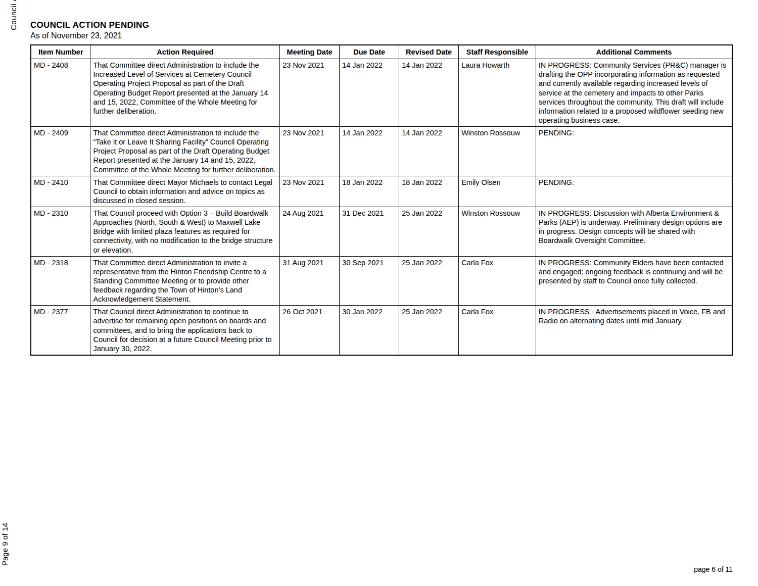Council Action Pending List
Page 9 of 14
COUNCIL ACTION PENDING
As of November 23, 2021
| Item Number | Action Required | Meeting Date | Due Date | Revised Date | Staff Responsible | Additional Comments |
| --- | --- | --- | --- | --- | --- | --- |
| MD - 2408 | That Committee direct Administration to include the Increased Level of Services at Cemetery Council Operating Project Proposal as part of the Draft Operating Budget Report presented at the January 14 and 15, 2022, Committee of the Whole Meeting for further deliberation. | 23 Nov 2021 | 14 Jan 2022 | 14 Jan 2022 | Laura Howarth | IN PROGRESS: Community Services (PR&C) manager is drafting the OPP incorporating information as requested and currently available regarding increased levels of service at the cemetery and impacts to other Parks services throughout the community. This draft will include information related to a proposed wildflower seeding new operating business case. |
| MD - 2409 | That Committee direct Administration to include the “Take it or Leave It Sharing Facility” Council Operating Project Proposal as part of the Draft Operating Budget Report presented at the January 14 and 15, 2022, Committee of the Whole Meeting for further deliberation. | 23 Nov 2021 | 14 Jan 2022 | 14 Jan 2022 | Winston Rossouw | PENDING: |
| MD - 2410 | That Committee direct Mayor Michaels to contact Legal Council to obtain information and advice on topics as discussed in closed session. | 23 Nov 2021 | 18 Jan 2022 | 18 Jan 2022 | Emily Olsen | PENDING: |
| MD - 2310 | That Council proceed with Option 3 – Build Boardwalk Approaches (North, South & West) to Maxwell Lake Bridge with limited plaza features as required for connectivity, with no modification to the bridge structure or elevation. | 24 Aug 2021 | 31 Dec 2021 | 25 Jan 2022 | Winston Rossouw | IN PROGRESS: Discussion with Alberta Environment & Parks (AEP) is underway. Preliminary design options are in progress. Design concepts will be shared with Boardwalk Oversight Committee. |
| MD - 2318 | That Committee direct Administration to invite a representative from the Hinton Friendship Centre to a Standing Committee Meeting or to provide other feedback regarding the Town of Hinton’s Land Acknowledgement Statement. | 31 Aug 2021 | 30 Sep 2021 | 25 Jan 2022 | Carla Fox | IN PROGRESS: Community Elders have been contacted and engaged; ongoing feedback is continuing and will be presented by staff to Council once fully collected. |
| MD - 2377 | That Council direct Administration to continue to advertise for remaining open positions on boards and committees, and to bring the applications back to Council for decision at a future Council Meeting prior to January 30, 2022. | 26 Oct 2021 | 30 Jan 2022 | 25 Jan 2022 | Carla Fox | IN PROGRESS - Advertisements placed in Voice, FB and Radio on alternating dates until mid January. |
page 6 of 11